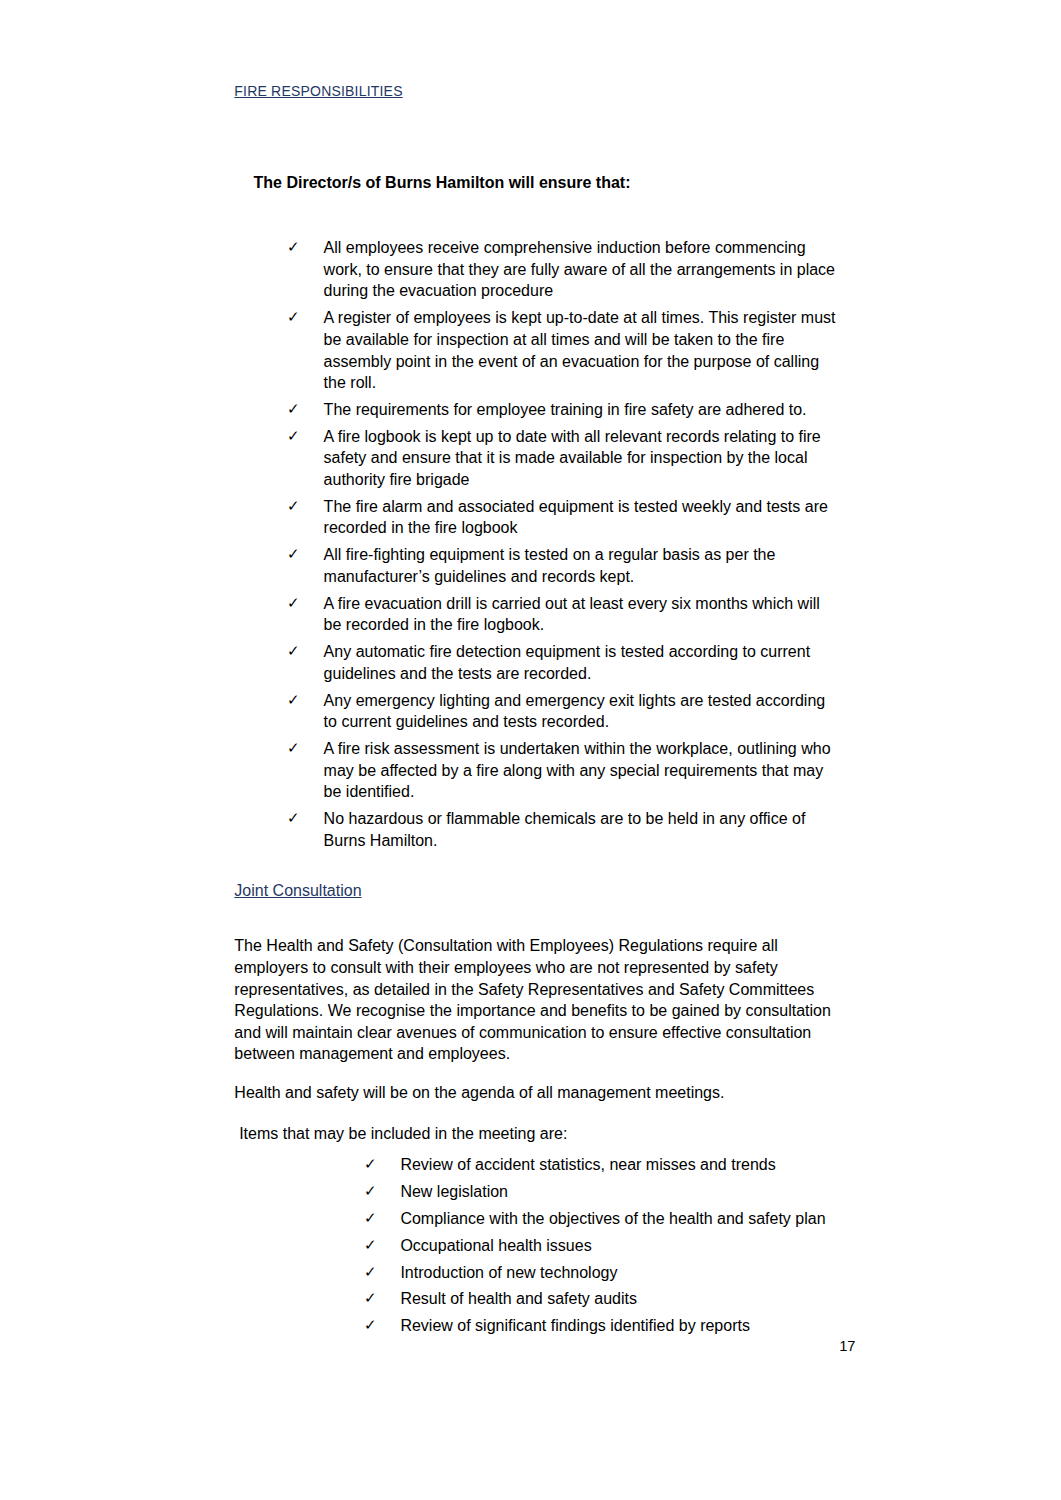FIRE RESPONSIBILITIES
The Director/s of Burns Hamilton will ensure that:
All employees receive comprehensive induction before commencing work, to ensure that they are fully aware of all the arrangements in place during the evacuation procedure
A register of employees is kept up-to-date at all times. This register must be available for inspection at all times and will be taken to the fire assembly point in the event of an evacuation for the purpose of calling the roll.
The requirements for employee training in fire safety are adhered to.
A fire logbook is kept up to date with all relevant records relating to fire safety and ensure that it is made available for inspection by the local authority fire brigade
The fire alarm and associated equipment is tested weekly and tests are recorded in the fire logbook
All fire-fighting equipment is tested on a regular basis as per the manufacturer’s guidelines and records kept.
A fire evacuation drill is carried out at least every six months which will be recorded in the fire logbook.
Any automatic fire detection equipment is tested according to current guidelines and the tests are recorded.
Any emergency lighting and emergency exit lights are tested according to current guidelines and tests recorded.
A fire risk assessment is undertaken within the workplace, outlining who may be affected by a fire along with any special requirements that may be identified.
No hazardous or flammable chemicals are to be held in any office of Burns Hamilton.
Joint Consultation
The Health and Safety (Consultation with Employees) Regulations require all employers to consult with their employees who are not represented by safety representatives, as detailed in the Safety Representatives and Safety Committees Regulations. We recognise the importance and benefits to be gained by consultation and will maintain clear avenues of communication to ensure effective consultation between management and employees.
Health and safety will be on the agenda of all management meetings.
Items that may be included in the meeting are:
Review of accident statistics, near misses and trends
New legislation
Compliance with the objectives of the health and safety plan
Occupational health issues
Introduction of new technology
Result of health and safety audits
Review of significant findings identified by reports
17